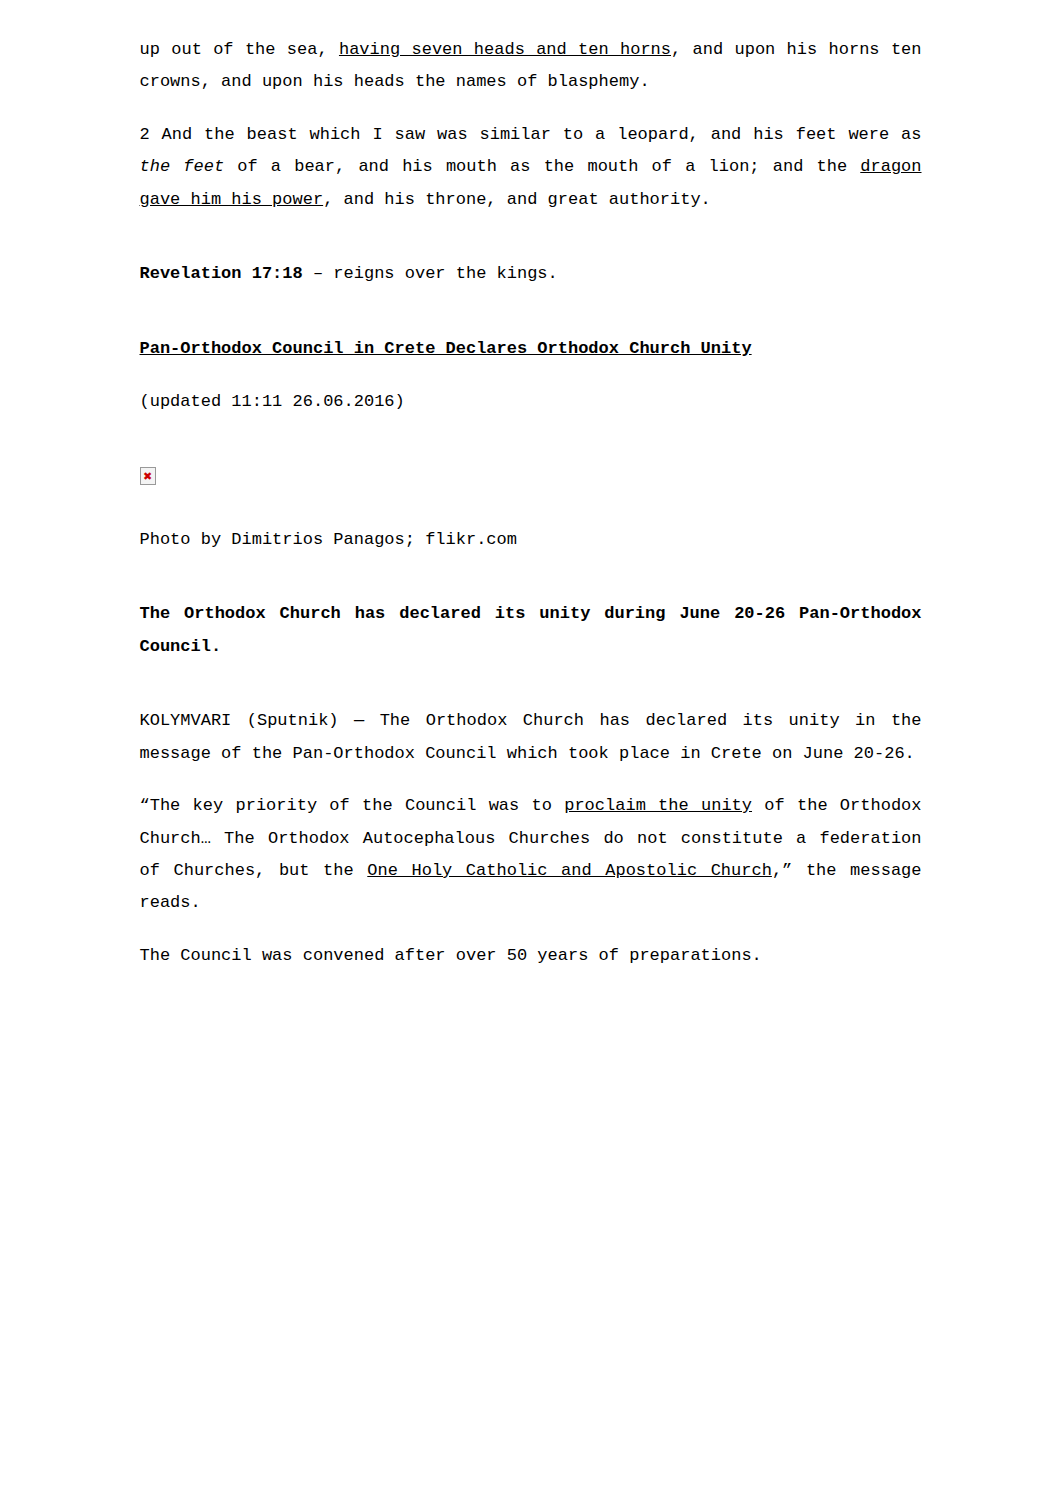up out of the sea, having seven heads and ten horns, and upon his horns ten crowns, and upon his heads the names of blasphemy.
2 And the beast which I saw was similar to a leopard, and his feet were as the feet of a bear, and his mouth as the mouth of a lion; and the dragon gave him his power, and his throne, and great authority.
Revelation 17:18 – reigns over the kings.
Pan-Orthodox Council in Crete Declares Orthodox Church Unity
(updated 11:11 26.06.2016)
✖
Photo by Dimitrios Panagos; flikr.com
The Orthodox Church has declared its unity during June 20-26 Pan-Orthodox Council.
KOLYMVARI (Sputnik) — The Orthodox Church has declared its unity in the message of the Pan-Orthodox Council which took place in Crete on June 20-26.
“The key priority of the Council was to proclaim the unity of the Orthodox Church… The Orthodox Autocephalous Churches do not constitute a federation of Churches, but the One Holy Catholic and Apostolic Church,” the message reads.
The Council was convened after over 50 years of preparations.